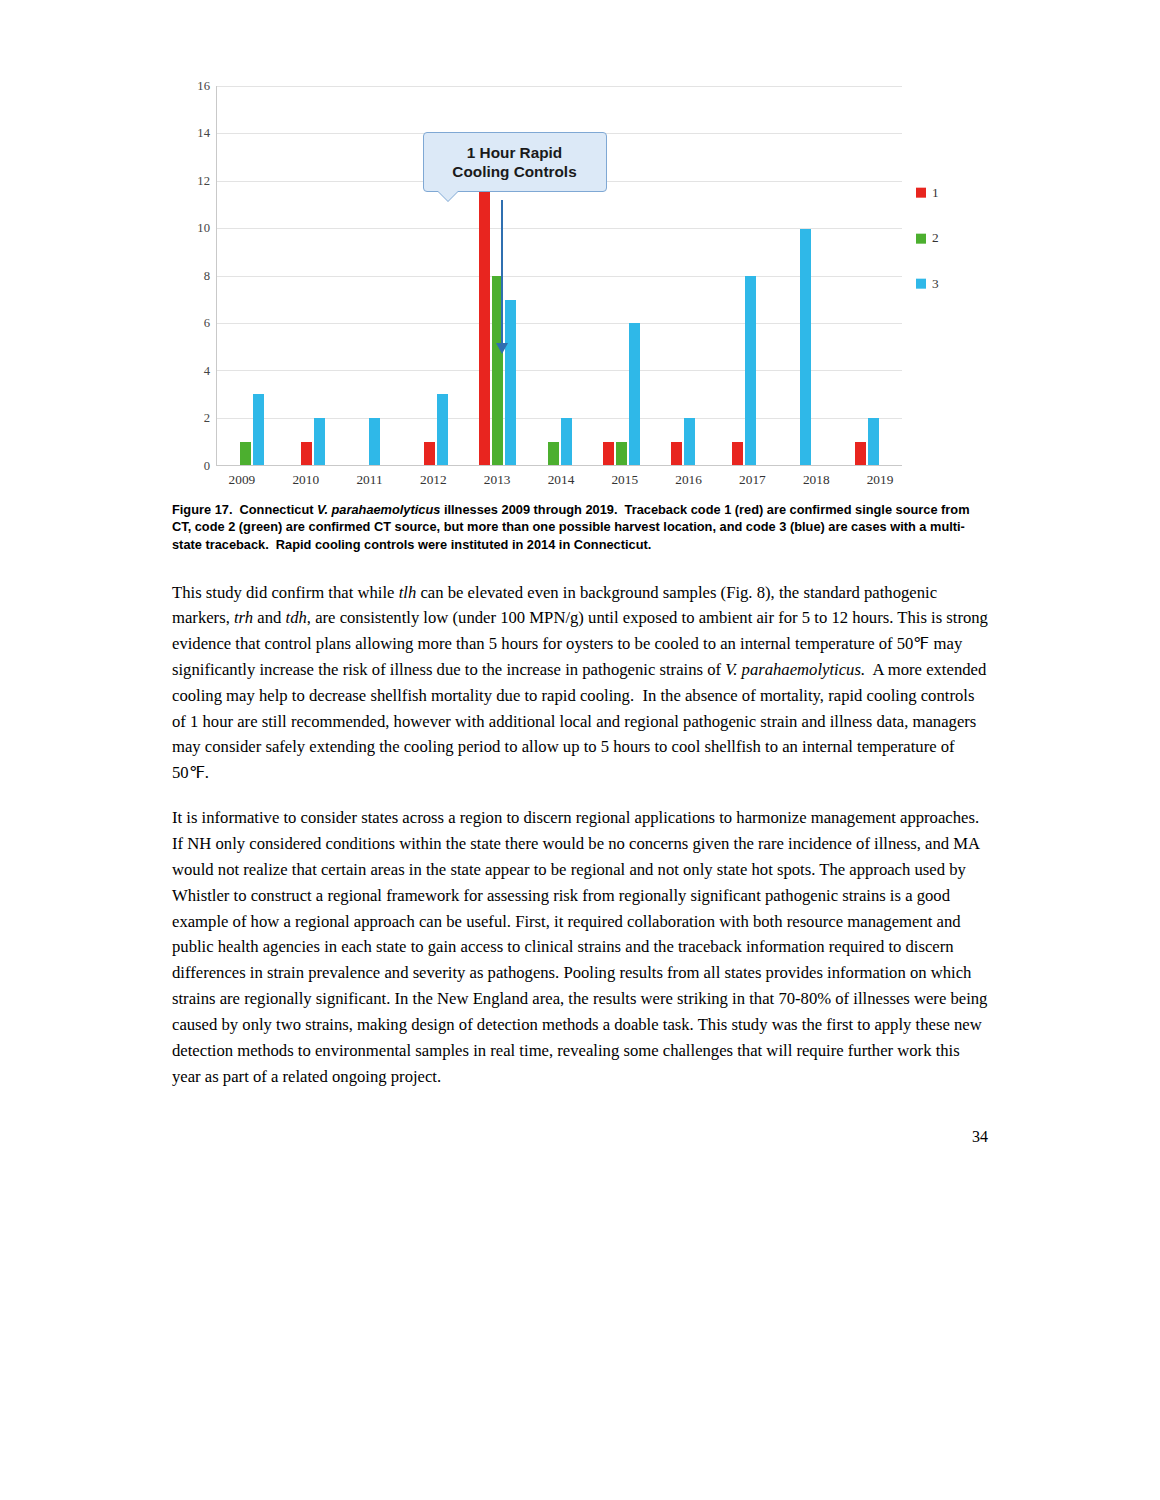16 14 12 10 8 6 4 2 0
1 Hour Rapid
Cooling Controls
1
2
3
20092010201120122013 201420152016201720182019
Figure 17. Connecticut V. parahaemolyticus illnesses 2009 through 2019. Traceback code 1 (red) are confirmed single source from CT, code 2 (green) are confirmed CT source, but more than one possible harvest location, and code 3 (blue) are cases with a multi-state traceback. Rapid cooling controls were instituted in 2014 in Connecticut.
This study did confirm that while tlh can be elevated even in background samples (Fig. 8), the standard pathogenic markers, trh and tdh, are consistently low (under 100 MPN/g) until exposed to ambient air for 5 to 12 hours. This is strong evidence that control plans allowing more than 5 hours for oysters to be cooled to an internal temperature of 50℉ may significantly increase the risk of illness due to the increase in pathogenic strains of V. parahaemolyticus. A more extended cooling may help to decrease shellfish mortality due to rapid cooling. In the absence of mortality, rapid cooling controls of 1 hour are still recommended, however with additional local and regional pathogenic strain and illness data, managers may consider safely extending the cooling period to allow up to 5 hours to cool shellfish to an internal temperature of 50℉.
It is informative to consider states across a region to discern regional applications to harmonize management approaches. If NH only considered conditions within the state there would be no concerns given the rare incidence of illness, and MA would not realize that certain areas in the state appear to be regional and not only state hot spots. The approach used by Whistler to construct a regional framework for assessing risk from regionally significant pathogenic strains is a good example of how a regional approach can be useful. First, it required collaboration with both resource management and public health agencies in each state to gain access to clinical strains and the traceback information required to discern differences in strain prevalence and severity as pathogens. Pooling results from all states provides information on which strains are regionally significant. In the New England area, the results were striking in that 70-80% of illnesses were being caused by only two strains, making design of detection methods a doable task. This study was the first to apply these new detection methods to environmental samples in real time, revealing some challenges that will require further work this year as part of a related ongoing project.
34